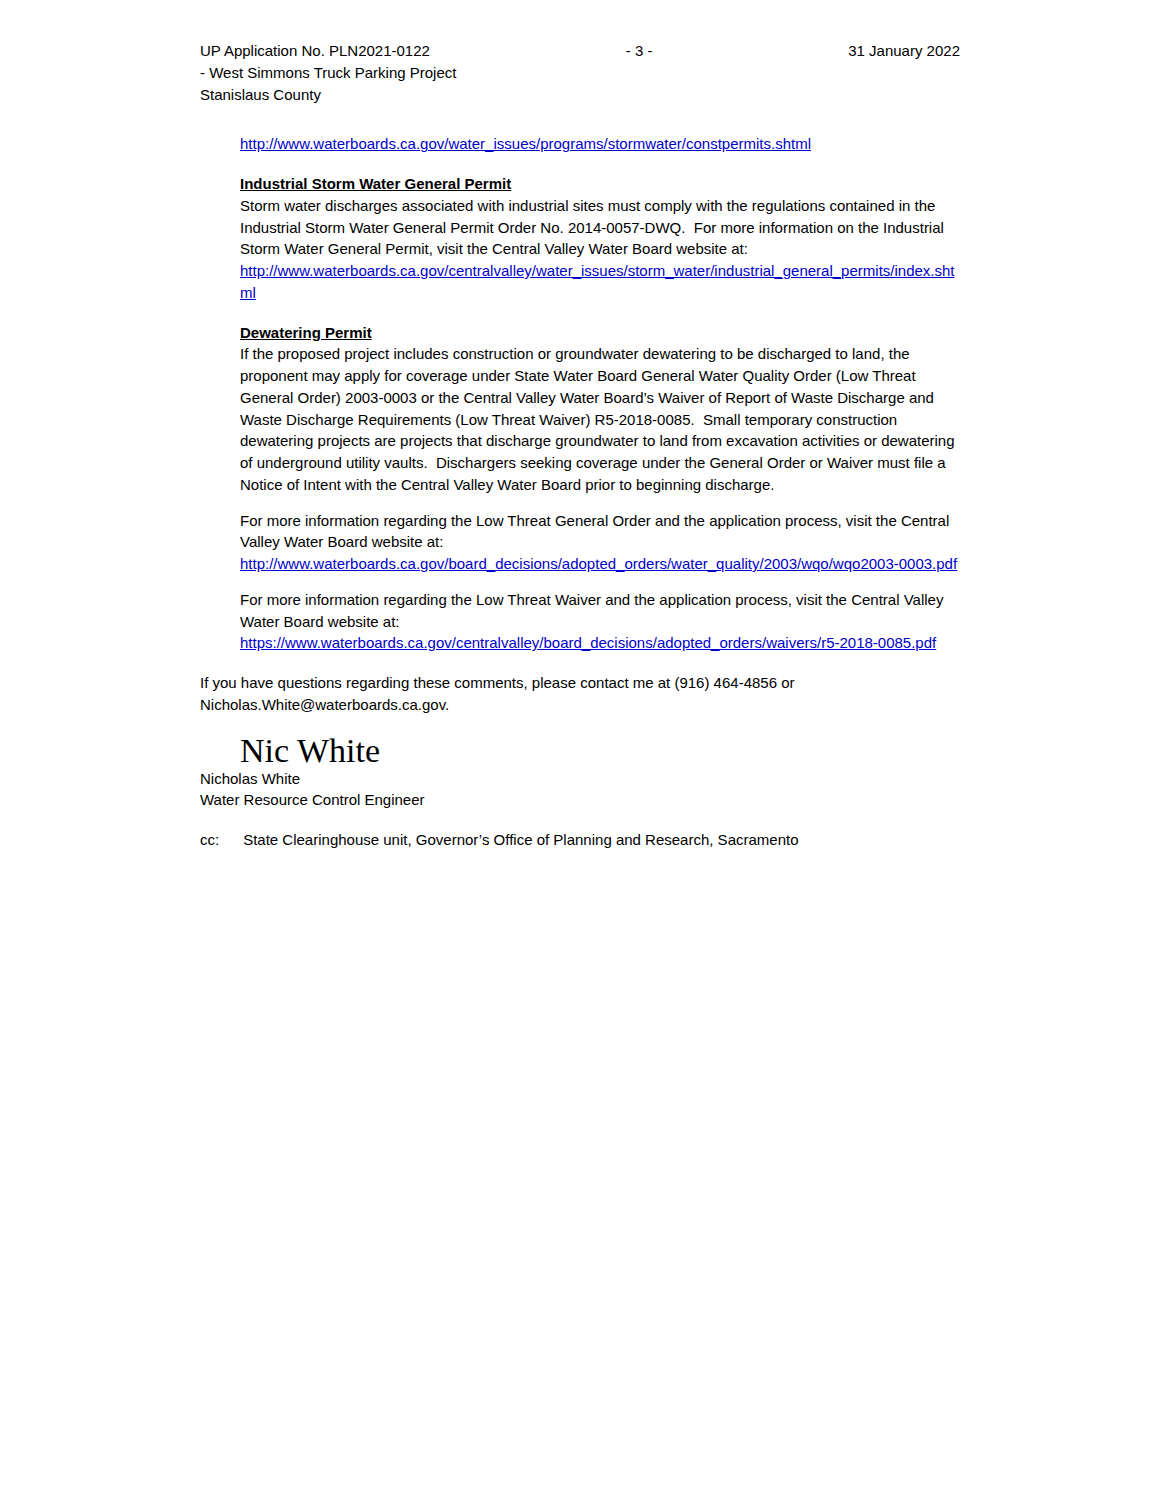UP Application No. PLN2021-0122
- 3 -
31 January 2022
- West Simmons Truck Parking Project
Stanislaus County
http://www.waterboards.ca.gov/water_issues/programs/stormwater/constpermits.shtml
Industrial Storm Water General Permit
Storm water discharges associated with industrial sites must comply with the regulations contained in the Industrial Storm Water General Permit Order No. 2014-0057-DWQ. For more information on the Industrial Storm Water General Permit, visit the Central Valley Water Board website at:
http://www.waterboards.ca.gov/centralvalley/water_issues/storm_water/industrial_general_permits/index.shtml
Dewatering Permit
If the proposed project includes construction or groundwater dewatering to be discharged to land, the proponent may apply for coverage under State Water Board General Water Quality Order (Low Threat General Order) 2003-0003 or the Central Valley Water Board’s Waiver of Report of Waste Discharge and Waste Discharge Requirements (Low Threat Waiver) R5-2018-0085. Small temporary construction dewatering projects are projects that discharge groundwater to land from excavation activities or dewatering of underground utility vaults. Dischargers seeking coverage under the General Order or Waiver must file a Notice of Intent with the Central Valley Water Board prior to beginning discharge.
For more information regarding the Low Threat General Order and the application process, visit the Central Valley Water Board website at:
http://www.waterboards.ca.gov/board_decisions/adopted_orders/water_quality/2003/wqo/wqo2003-0003.pdf
For more information regarding the Low Threat Waiver and the application process, visit the Central Valley Water Board website at:
https://www.waterboards.ca.gov/centralvalley/board_decisions/adopted_orders/waivers/r5-2018-0085.pdf
If you have questions regarding these comments, please contact me at (916) 464-4856 or Nicholas.White@waterboards.ca.gov.
Nic White
Nicholas White
Water Resource Control Engineer
cc:
State Clearinghouse unit, Governor’s Office of Planning and Research, Sacramento